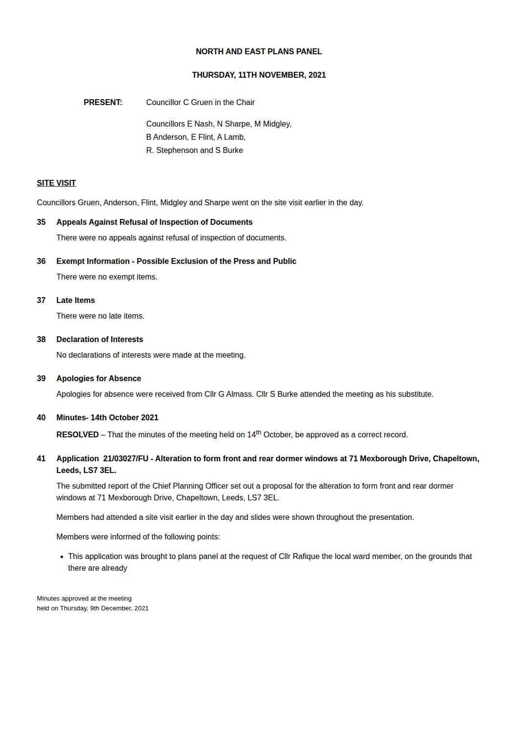NORTH AND EAST PLANS PANEL
THURSDAY, 11TH NOVEMBER, 2021
PRESENT:
Councillor C Gruen in the Chair
Councillors E Nash, N Sharpe, M Midgley,
B Anderson, E Flint, A Lamb,
R. Stephenson and S Burke
SITE VISIT
Councillors Gruen, Anderson, Flint, Midgley and Sharpe went on the site visit earlier in the day.
35
Appeals Against Refusal of Inspection of Documents
There were no appeals against refusal of inspection of documents.
36
Exempt Information - Possible Exclusion of the Press and Public
There were no exempt items.
37
Late Items
There were no late items.
38
Declaration of Interests
No declarations of interests were made at the meeting.
39
Apologies for Absence
Apologies for absence were received from Cllr G Almass. Cllr S Burke attended the meeting as his substitute.
40
Minutes- 14th October 2021
RESOLVED – That the minutes of the meeting held on 14th October, be approved as a correct record.
41
Application 21/03027/FU - Alteration to form front and rear dormer windows at 71 Mexborough Drive, Chapeltown, Leeds, LS7 3EL.
The submitted report of the Chief Planning Officer set out a proposal for the alteration to form front and rear dormer windows at 71 Mexborough Drive, Chapeltown, Leeds, LS7 3EL.
Members had attended a site visit earlier in the day and slides were shown throughout the presentation.
Members were informed of the following points:
This application was brought to plans panel at the request of Cllr Rafique the local ward member, on the grounds that there are already
Minutes approved at the meeting
held on Thursday, 9th December, 2021